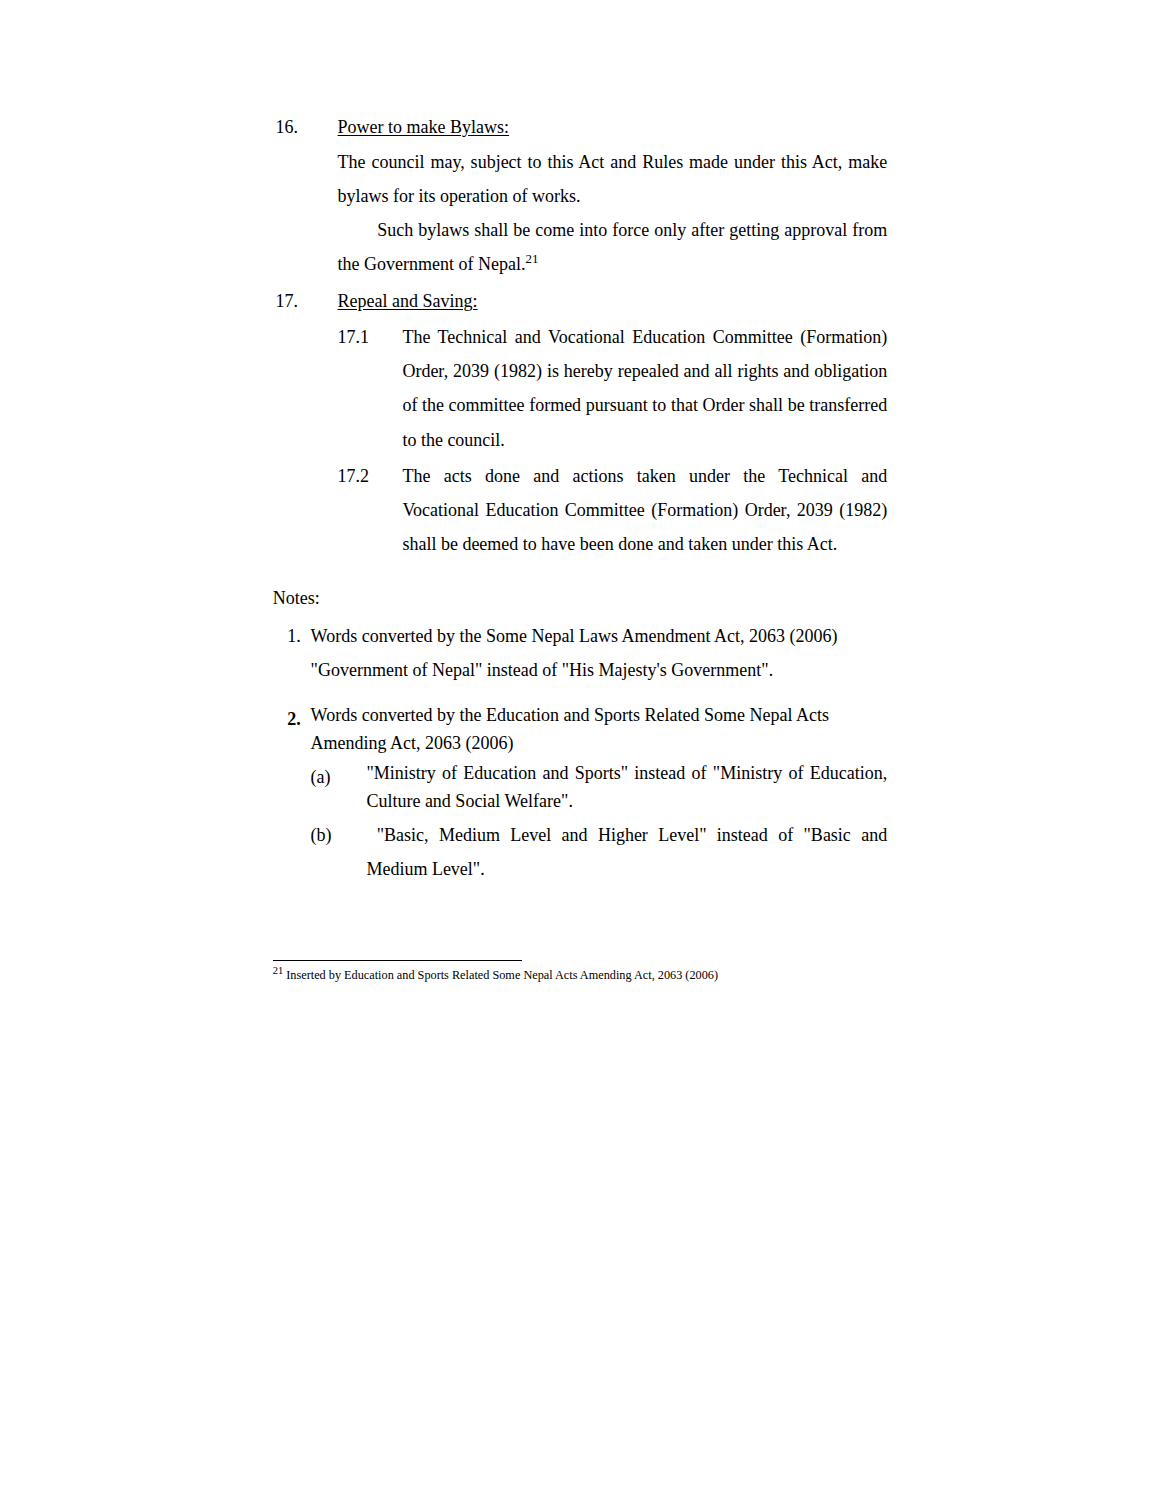16.
Power to make Bylaws:
The council may, subject to this Act and Rules made under this Act, make bylaws for its operation of works.
Such bylaws shall be come into force only after getting approval from the Government of Nepal.21
17.
Repeal and Saving:
17.1
The Technical and Vocational Education Committee (Formation) Order, 2039 (1982) is hereby repealed and all rights and obligation of the committee formed pursuant to that Order shall be transferred to the council.
17.2
The acts done and actions taken under the Technical and Vocational Education Committee (Formation) Order, 2039 (1982) shall be deemed to have been done and taken under this Act.
Notes:
1.
Words converted by the Some Nepal Laws Amendment Act, 2063 (2006)
"Government of Nepal" instead of "His Majesty's Government".
2.
Words converted by the Education and Sports Related Some Nepal Acts Amending Act, 2063 (2006)
(a)
"Ministry of Education and Sports" instead of "Ministry of Education, Culture and Social Welfare".
(b)
"Basic, Medium Level and Higher Level" instead of "Basic and Medium Level".
21 Inserted by Education and Sports Related Some Nepal Acts Amending Act, 2063 (2006)